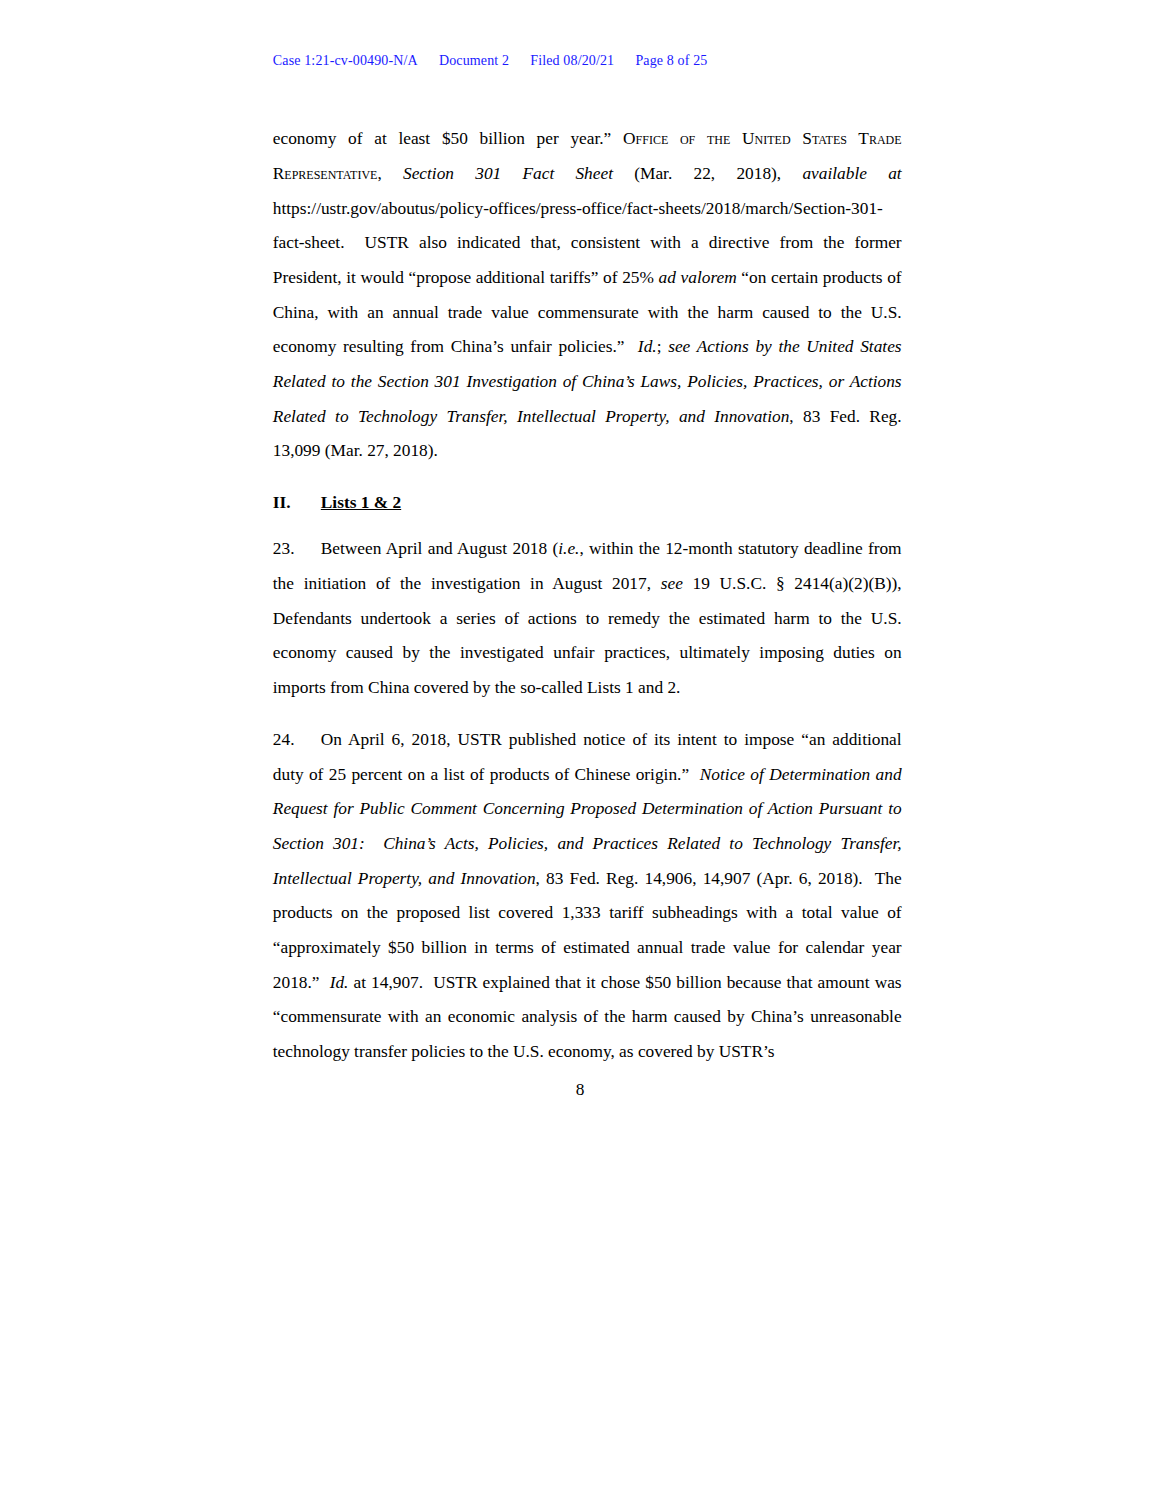Case 1:21-cv-00490-N/A Document 2 Filed 08/20/21 Page 8 of 25
economy of at least $50 billion per year.” Office of the United States Trade Representative, Section 301 Fact Sheet (Mar. 22, 2018), available at https://ustr.gov/aboutus/policy-offices/press-office/fact-sheets/2018/march/Section-301-fact-sheet. USTR also indicated that, consistent with a directive from the former President, it would “propose additional tariffs” of 25% ad valorem “on certain products of China, with an annual trade value commensurate with the harm caused to the U.S. economy resulting from China’s unfair policies.” Id.; see Actions by the United States Related to the Section 301 Investigation of China’s Laws, Policies, Practices, or Actions Related to Technology Transfer, Intellectual Property, and Innovation, 83 Fed. Reg. 13,099 (Mar. 27, 2018).
II. Lists 1 & 2
23. Between April and August 2018 (i.e., within the 12-month statutory deadline from the initiation of the investigation in August 2017, see 19 U.S.C. § 2414(a)(2)(B)), Defendants undertook a series of actions to remedy the estimated harm to the U.S. economy caused by the investigated unfair practices, ultimately imposing duties on imports from China covered by the so-called Lists 1 and 2.
24. On April 6, 2018, USTR published notice of its intent to impose “an additional duty of 25 percent on a list of products of Chinese origin.” Notice of Determination and Request for Public Comment Concerning Proposed Determination of Action Pursuant to Section 301: China’s Acts, Policies, and Practices Related to Technology Transfer, Intellectual Property, and Innovation, 83 Fed. Reg. 14,906, 14,907 (Apr. 6, 2018). The products on the proposed list covered 1,333 tariff subheadings with a total value of “approximately $50 billion in terms of estimated annual trade value for calendar year 2018.” Id. at 14,907. USTR explained that it chose $50 billion because that amount was “commensurate with an economic analysis of the harm caused by China’s unreasonable technology transfer policies to the U.S. economy, as covered by USTR’s
8